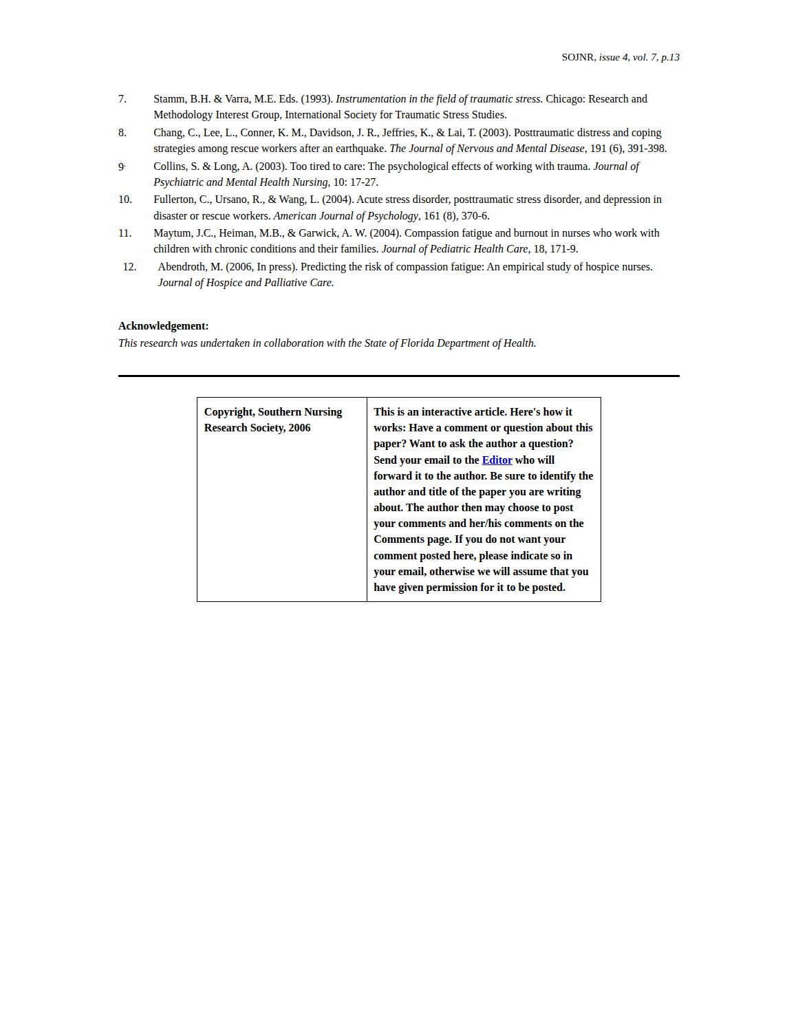SOJNR, issue 4, vol. 7, p.13
7. Stamm, B.H. & Varra, M.E. Eds. (1993). Instrumentation in the field of traumatic stress. Chicago: Research and Methodology Interest Group, International Society for Traumatic Stress Studies.
8. Chang, C., Lee, L., Conner, K. M., Davidson, J. R., Jeffries, K., & Lai, T. (2003). Posttraumatic distress and coping strategies among rescue workers after an earthquake. The Journal of Nervous and Mental Disease, 191 (6), 391-398.
9. Collins, S. & Long, A. (2003). Too tired to care: The psychological effects of working with trauma. Journal of Psychiatric and Mental Health Nursing, 10: 17-27.
10. Fullerton, C., Ursano, R., & Wang, L. (2004). Acute stress disorder, posttraumatic stress disorder, and depression in disaster or rescue workers. American Journal of Psychology, 161 (8), 370-6.
11. Maytum, J.C., Heiman, M.B., & Garwick, A. W. (2004). Compassion fatigue and burnout in nurses who work with children with chronic conditions and their families. Journal of Pediatric Health Care, 18, 171-9.
12. Abendroth, M. (2006, In press). Predicting the risk of compassion fatigue: An empirical study of hospice nurses. Journal of Hospice and Palliative Care.
Acknowledgement:
This research was undertaken in collaboration with the State of Florida Department of Health.
| Copyright, Southern Nursing Research Society, 2006 | This is an interactive article. Here's how it works: Have a comment or question about this paper? Want to ask the author a question? Send your email to the Editor who will forward it to the author. Be sure to identify the author and title of the paper you are writing about. The author then may choose to post your comments and her/his comments on the Comments page. If you do not want your comment posted here, please indicate so in your email, otherwise we will assume that you have given permission for it to be posted. |